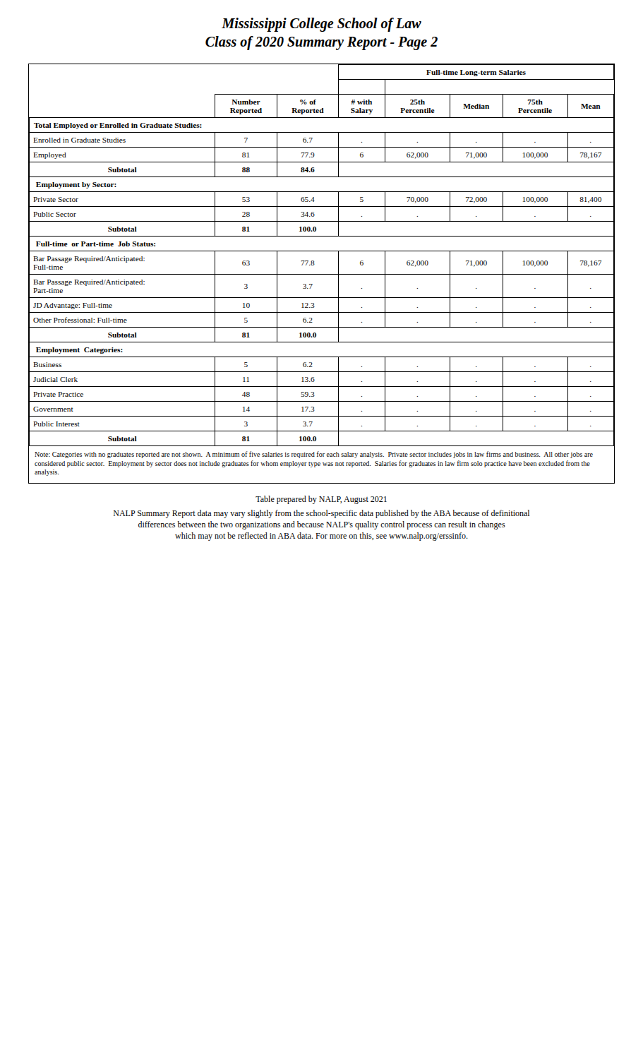Mississippi College School of LawClass of 2020 Summary Report - Page 2
| | | | Full-time Long-term Salaries |
| --- | --- | --- | --- |
| | Number Reported | % of Reported | # with Salary | 25th Percentile | Median | 75th Percentile | Mean |
| Total Employed or Enrolled in Graduate Studies: |
| Enrolled in Graduate Studies | 7 | 6.7 | . | . | . | . | . |
| Employed | 81 | 77.9 | 6 | 62,000 | 71,000 | 100,000 | 78,167 |
| Subtotal | 88 | 84.6 | |
| Employment by Sector: |
| Private Sector | 53 | 65.4 | 5 | 70,000 | 72,000 | 100,000 | 81,400 |
| Public Sector | 28 | 34.6 | . | . | . | . | . |
| Subtotal | 81 | 100.0 | |
| Full-time or Part-time Job Status: |
| Bar Passage Required/Anticipated: Full-time | 63 | 77.8 | 6 | 62,000 | 71,000 | 100,000 | 78,167 |
| Bar Passage Required/Anticipated: Part-time | 3 | 3.7 | . | . | . | . | . |
| JD Advantage: Full-time | 10 | 12.3 | . | . | . | . | . |
| Other Professional: Full-time | 5 | 6.2 | . | . | . | . | . |
| Subtotal | 81 | 100.0 | |
| Employment Categories: |
| Business | 5 | 6.2 | . | . | . | . | . |
| Judicial Clerk | 11 | 13.6 | . | . | . | . | . |
| Private Practice | 48 | 59.3 | . | . | . | . | . |
| Government | 14 | 17.3 | . | . | . | . | . |
| Public Interest | 3 | 3.7 | . | . | . | . | . |
| Subtotal | 81 | 100.0 | |
Note: Categories with no graduates reported are not shown. A minimum of five salaries is required for each salary analysis. Private sector includes jobs in law firms and business. All other jobs are considered public sector. Employment by sector does not include graduates for whom employer type was not reported. Salaries for graduates in law firm solo practice have been excluded from the analysis.
Table prepared by NALP, August 2021
NALP Summary Report data may vary slightly from the school-specific data published by the ABA because of definitional
differences between the two organizations and because NALP's quality control process can result in changes
which may not be reflected in ABA data. For more on this, see www.nalp.org/erssinfo.